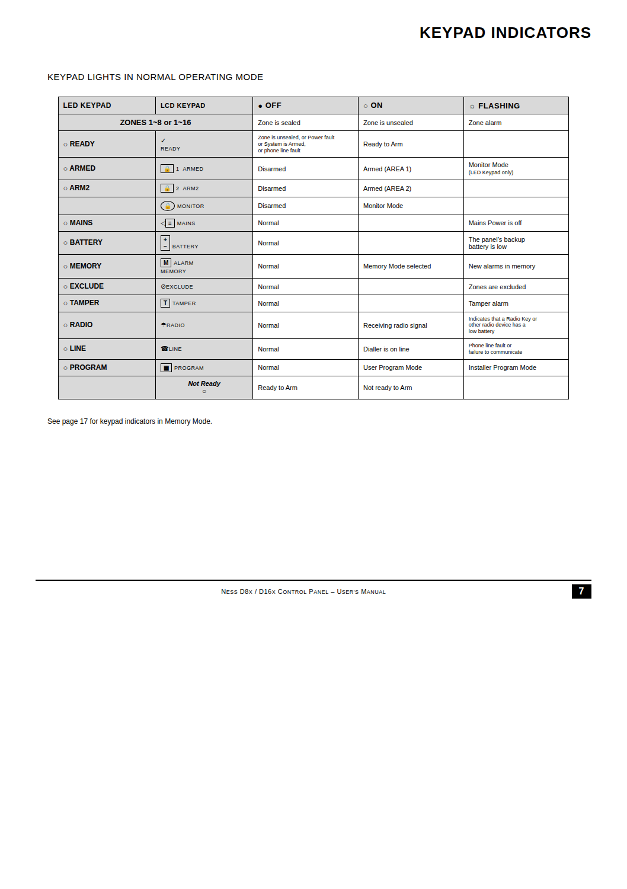KEYPAD INDICATORS
KEYPAD LIGHTS IN NORMAL OPERATING MODE
| LED KEYPAD | LCD KEYPAD | ● OFF | ○ ON | ☼ FLASHING |
| --- | --- | --- | --- | --- |
| ZONES 1~8 or 1~16 | Zone is sealed | Zone is unsealed | Zone alarm |
| ○ READY | ✓ READY | Zone is unsealed, or Power fault or System is Armed, or phone line fault | Ready to Arm | |
| ○ ARMED | 🔒 1 ARMED | Disarmed | Armed (AREA 1) | Monitor Mode (LED Keypad only) |
| ○ ARM2 | 🔒 2 ARM2 | Disarmed | Armed (AREA 2) | |
| | 🔒 MONITOR | Disarmed | Monitor Mode | |
| ○ MAINS | ◁ ≡ MAINS | Normal | | Mains Power is off |
| ○ BATTERY | + – BATTERY | Normal | | The panel’s backup battery is low |
| ○ MEMORY | M ALARM MEMORY | Normal | Memory Mode selected | New alarms in memory |
| ○ EXCLUDE | ⊘ EXCLUDE | Normal | | Zones are excluded |
| ○ TAMPER | T TAMPER | Normal | | Tamper alarm |
| ○ RADIO | ☂ RADIO | Normal | Receiving radio signal | Indicates that a Radio Key or other radio device has a low battery |
| ○ LINE | ☎ LINE | Normal | Dialler is on line | Phone line fault or failure to communicate |
| ○ PROGRAM | ▦ PROGRAM | Normal | User Program Mode | Installer Program Mode |
| | Not Ready ○ | Ready to Arm | Not ready to Arm | |
See page 17 for keypad indicators in Memory Mode.
NESS D8X / D16X CONTROL PANEL – USER'S MANUAL
7